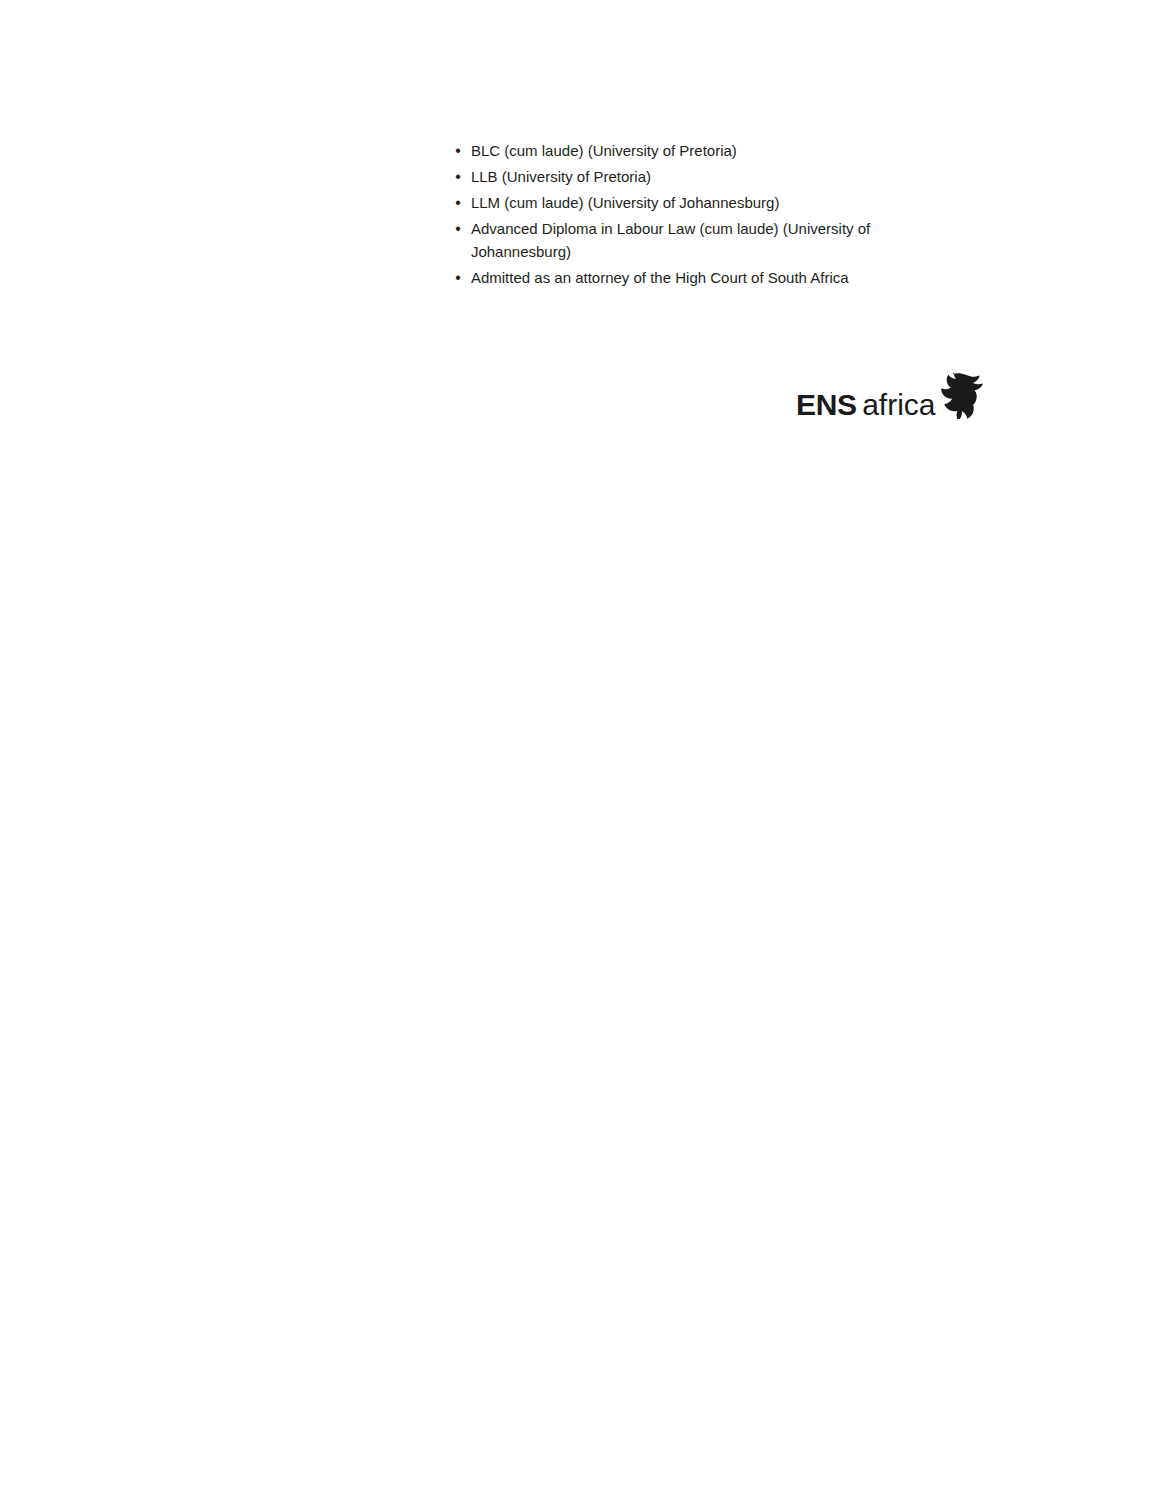BLC (cum laude) (University of Pretoria)
LLB (University of Pretoria)
LLM (cum laude) (University of Johannesburg)
Advanced Diploma in Labour Law (cum laude) (University of Johannesburg)
Admitted as an attorney of the High Court of South Africa
ENS africa